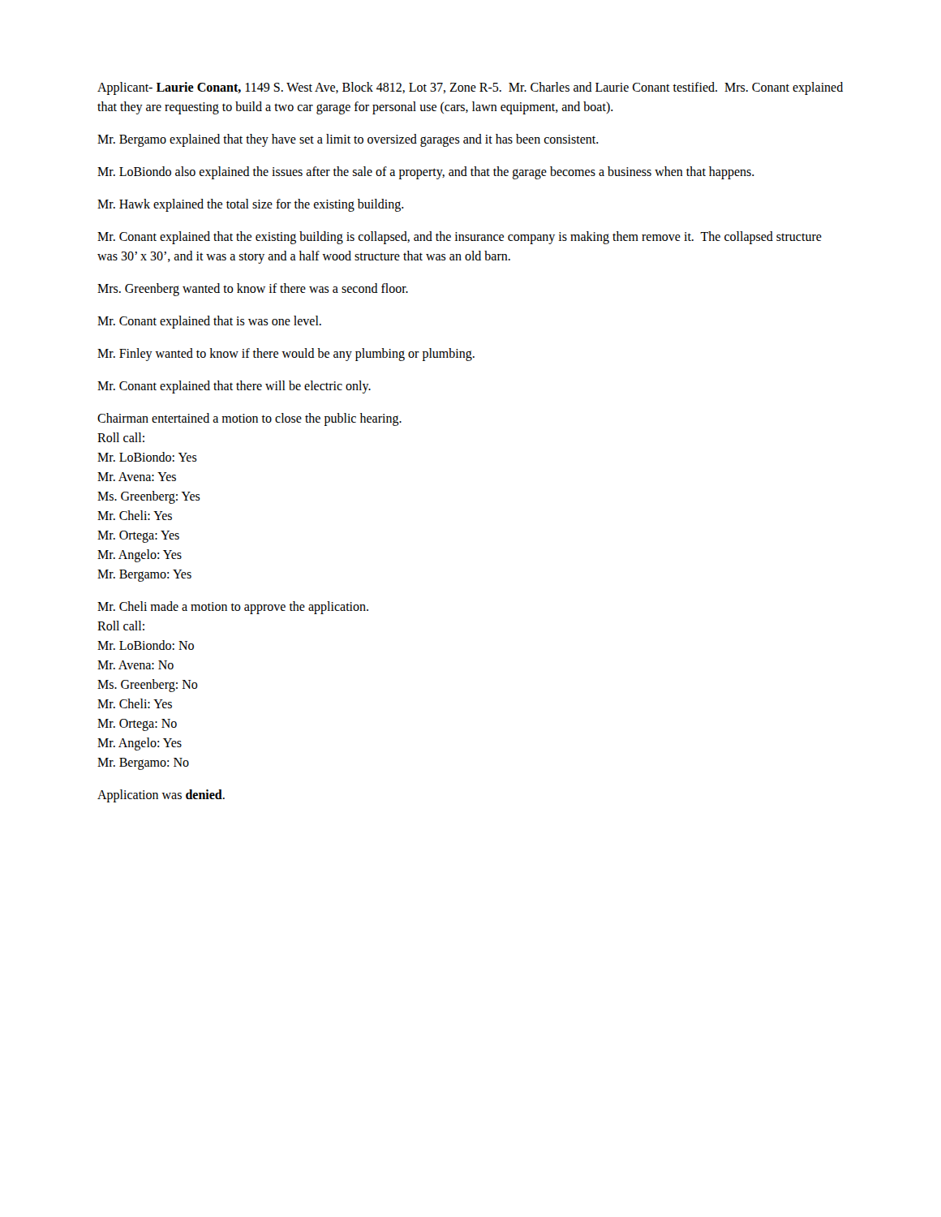Applicant- Laurie Conant, 1149 S. West Ave, Block 4812, Lot 37, Zone R-5. Mr. Charles and Laurie Conant testified. Mrs. Conant explained that they are requesting to build a two car garage for personal use (cars, lawn equipment, and boat).
Mr. Bergamo explained that they have set a limit to oversized garages and it has been consistent.
Mr. LoBiondo also explained the issues after the sale of a property, and that the garage becomes a business when that happens.
Mr. Hawk explained the total size for the existing building.
Mr. Conant explained that the existing building is collapsed, and the insurance company is making them remove it. The collapsed structure was 30’ x 30’, and it was a story and a half wood structure that was an old barn.
Mrs. Greenberg wanted to know if there was a second floor.
Mr. Conant explained that is was one level.
Mr. Finley wanted to know if there would be any plumbing or plumbing.
Mr. Conant explained that there will be electric only.
Chairman entertained a motion to close the public hearing.
Roll call:
Mr. LoBiondo: Yes
Mr. Avena: Yes
Ms. Greenberg: Yes
Mr. Cheli: Yes
Mr. Ortega: Yes
Mr. Angelo: Yes
Mr. Bergamo: Yes
Mr. Cheli made a motion to approve the application.
Roll call:
Mr. LoBiondo: No
Mr. Avena: No
Ms. Greenberg: No
Mr. Cheli: Yes
Mr. Ortega: No
Mr. Angelo: Yes
Mr. Bergamo: No
Application was denied.